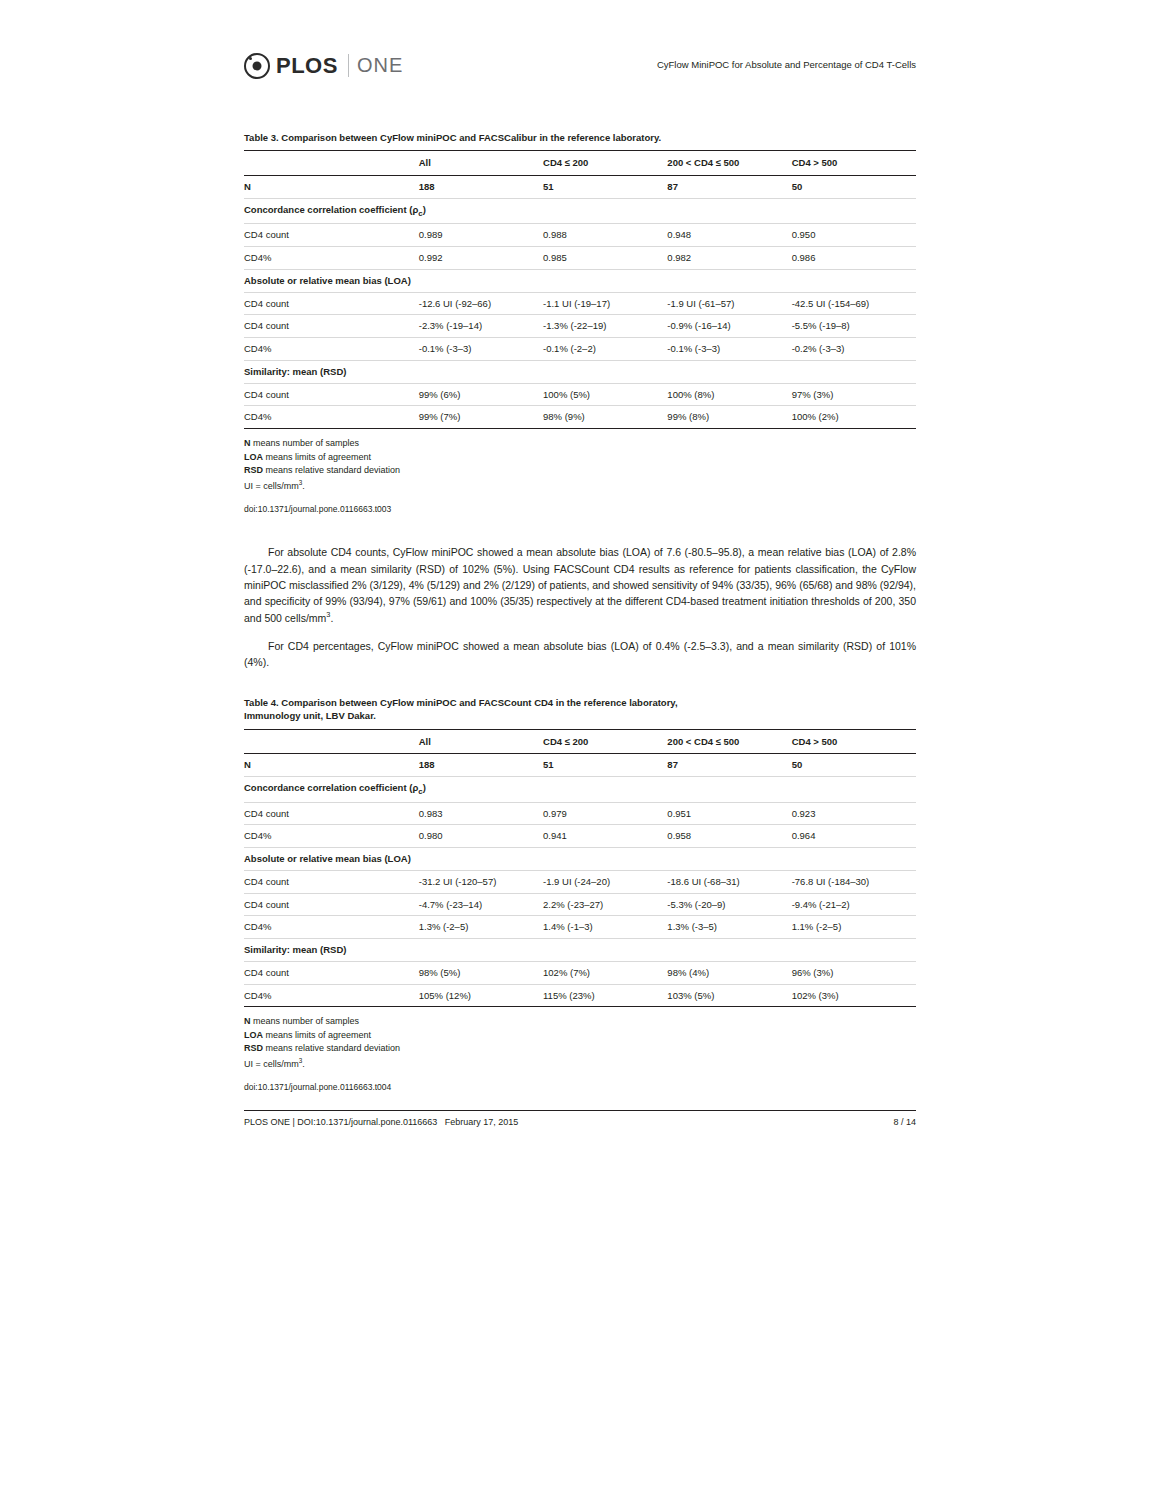PLOS
ONE
CyFlow MiniPOC for Absolute and Percentage of CD4 T-Cells
Table 3. Comparison between CyFlow miniPOC and FACSCalibur in the reference laboratory.
| | All | CD4 ≤ 200 | 200 < CD4 ≤ 500 | CD4 > 500 |
| --- | --- | --- | --- | --- |
| N | 188 | 51 | 87 | 50 |
| Concordance correlation coefficient (ρ c ) |
| CD4 count | 0.989 | 0.988 | 0.948 | 0.950 |
| CD4% | 0.992 | 0.985 | 0.982 | 0.986 |
| Absolute or relative mean bias (LOA) |
| CD4 count | -12.6 UI (-92–66) | -1.1 UI (-19–17) | -1.9 UI (-61–57) | -42.5 UI (-154–69) |
| CD4 count | -2.3% (-19–14) | -1.3% (-22–19) | -0.9% (-16–14) | -5.5% (-19–8) |
| CD4% | -0.1% (-3–3) | -0.1% (-2–2) | -0.1% (-3–3) | -0.2% (-3–3) |
| Similarity: mean (RSD) |
| CD4 count | 99% (6%) | 100% (5%) | 100% (8%) | 97% (3%) |
| CD4% | 99% (7%) | 98% (9%) | 99% (8%) | 100% (2%) |
N means number of samples
LOA means limits of agreement
RSD means relative standard deviation
UI = cells/mm3.
doi:10.1371/journal.pone.0116663.t003
For absolute CD4 counts, CyFlow miniPOC showed a mean absolute bias (LOA) of 7.6 (-80.5–95.8), a mean relative bias (LOA) of 2.8% (-17.0–22.6), and a mean similarity (RSD) of 102% (5%). Using FACSCount CD4 results as reference for patients classification, the CyFlow miniPOC misclassified 2% (3/129), 4% (5/129) and 2% (2/129) of patients, and showed sensitivity of 94% (33/35), 96% (65/68) and 98% (92/94), and specificity of 99% (93/94), 97% (59/61) and 100% (35/35) respectively at the different CD4-based treatment initiation thresholds of 200, 350 and 500 cells/mm3.
For CD4 percentages, CyFlow miniPOC showed a mean absolute bias (LOA) of 0.4% (-2.5–3.3), and a mean similarity (RSD) of 101% (4%).
Table 4. Comparison between CyFlow miniPOC and FACSCount CD4 in the reference laboratory,
Immunology unit, LBV Dakar.
| | All | CD4 ≤ 200 | 200 < CD4 ≤ 500 | CD4 > 500 |
| --- | --- | --- | --- | --- |
| N | 188 | 51 | 87 | 50 |
| Concordance correlation coefficient (ρ c ) |
| CD4 count | 0.983 | 0.979 | 0.951 | 0.923 |
| CD4% | 0.980 | 0.941 | 0.958 | 0.964 |
| Absolute or relative mean bias (LOA) |
| CD4 count | -31.2 UI (-120–57) | -1.9 UI (-24–20) | -18.6 UI (-68–31) | -76.8 UI (-184–30) |
| CD4 count | -4.7% (-23–14) | 2.2% (-23–27) | -5.3% (-20–9) | -9.4% (-21–2) |
| CD4% | 1.3% (-2–5) | 1.4% (-1–3) | 1.3% (-3–5) | 1.1% (-2–5) |
| Similarity: mean (RSD) |
| CD4 count | 98% (5%) | 102% (7%) | 98% (4%) | 96% (3%) |
| CD4% | 105% (12%) | 115% (23%) | 103% (5%) | 102% (3%) |
N means number of samples
LOA means limits of agreement
RSD means relative standard deviation
UI = cells/mm3.
doi:10.1371/journal.pone.0116663.t004
PLOS ONE | DOI:10.1371/journal.pone.0116663 February 17, 2015
8 / 14